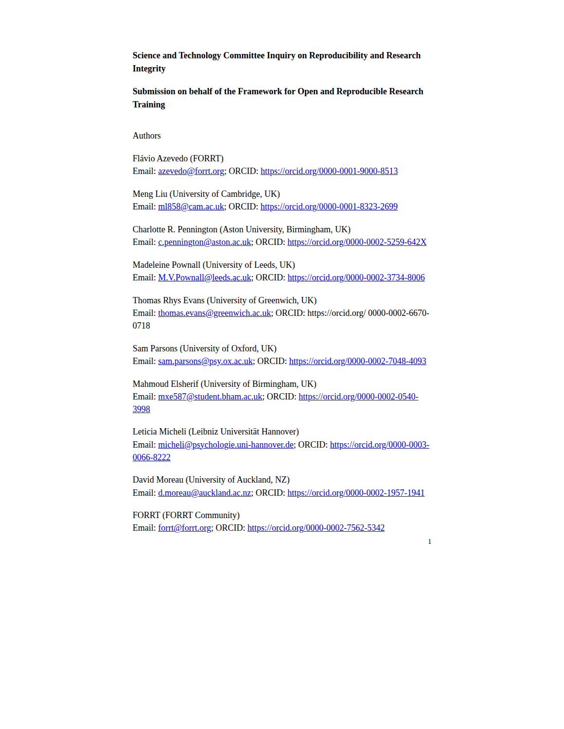Science and Technology Committee Inquiry on Reproducibility and Research Integrity Submission on behalf of the Framework for Open and Reproducible Research Training
Authors
Flávio Azevedo (FORRT) Email: azevedo@forrt.org; ORCID: https://orcid.org/0000-0001-9000-8513
Meng Liu (University of Cambridge, UK) Email: ml858@cam.ac.uk; ORCID: https://orcid.org/0000-0001-8323-2699
Charlotte R. Pennington (Aston University, Birmingham, UK) Email: c.pennington@aston.ac.uk; ORCID: https://orcid.org/0000-0002-5259-642X
Madeleine Pownall (University of Leeds, UK) Email: M.V.Pownall@leeds.ac.uk; ORCID: https://orcid.org/0000-0002-3734-8006
Thomas Rhys Evans (University of Greenwich, UK) Email: thomas.evans@greenwich.ac.uk; ORCID: https://orcid.org/ 0000-0002-6670-0718
Sam Parsons (University of Oxford, UK) Email: sam.parsons@psy.ox.ac.uk; ORCID: https://orcid.org/0000-0002-7048-4093
Mahmoud Elsherif (University of Birmingham, UK) Email: mxe587@student.bham.ac.uk; ORCID: https://orcid.org/0000-0002-0540-3998
Leticia Micheli (Leibniz Universität Hannover) Email: micheli@psychologie.uni-hannover.de; ORCID: https://orcid.org/0000-0003-0066-8222
David Moreau (University of Auckland, NZ) Email: d.moreau@auckland.ac.nz; ORCID: https://orcid.org/0000-0002-1957-1941
FORRT (FORRT Community) Email: forrt@forrt.org; ORCID: https://orcid.org/0000-0002-7562-5342
1